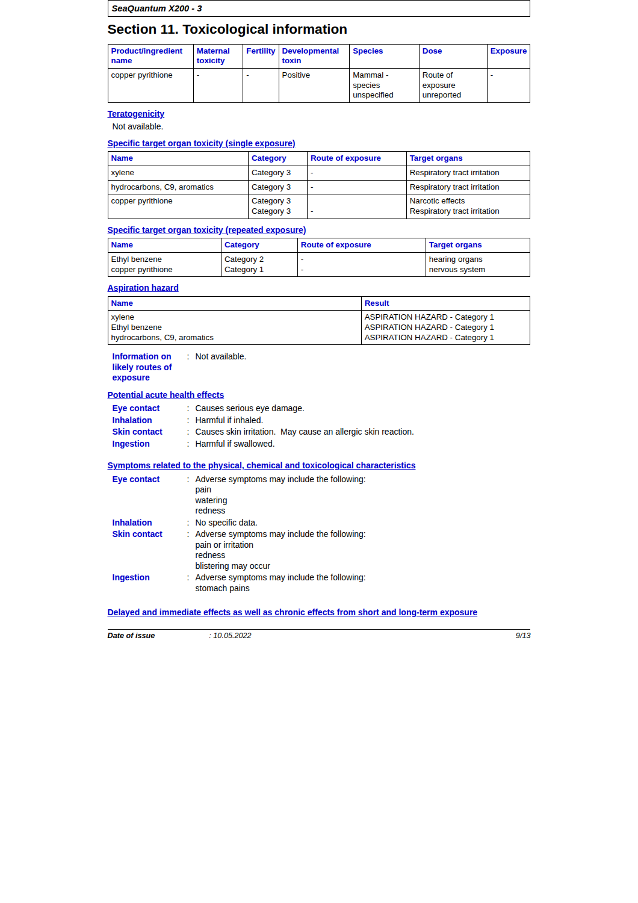SeaQuantum X200 - 3
Section 11. Toxicological information
| Product/ingredient name | Maternal toxicity | Fertility | Developmental toxin | Species | Dose | Exposure |
| --- | --- | --- | --- | --- | --- | --- |
| copper pyrithione | - | - | Positive | Mammal - species unspecified | Route of exposure unreported | - |
Teratogenicity
Not available.
Specific target organ toxicity (single exposure)
| Name | Category | Route of exposure | Target organs |
| --- | --- | --- | --- |
| xylene | Category 3 | - | Respiratory tract irritation |
| hydrocarbons, C9, aromatics | Category 3 | - | Respiratory tract irritation |
| copper pyrithione | Category 3 Category 3 | - | Narcotic effects Respiratory tract irritation |
Specific target organ toxicity (repeated exposure)
| Name | Category | Route of exposure | Target organs |
| --- | --- | --- | --- |
| Ethyl benzene copper pyrithione | Category 2 Category 1 | - - | hearing organs nervous system |
Aspiration hazard
| Name | Result |
| --- | --- |
| xylene Ethyl benzene hydrocarbons, C9, aromatics | ASPIRATION HAZARD - Category 1 ASPIRATION HAZARD - Category 1 ASPIRATION HAZARD - Category 1 |
| Information on likely routes of exposure | : | Not available. |
Potential acute health effects
| Eye contact | : | Causes serious eye damage. |
| Inhalation | : | Harmful if inhaled. |
| Skin contact | : | Causes skin irritation. May cause an allergic skin reaction. |
| Ingestion | : | Harmful if swallowed. |
Symptoms related to the physical, chemical and toxicological characteristics
| Eye contact | : | Adverse symptoms may include the following: pain watering redness |
| Inhalation | : | No specific data. |
| Skin contact | : | Adverse symptoms may include the following: pain or irritation redness blistering may occur |
| Ingestion | : | Adverse symptoms may include the following: stomach pains |
Delayed and immediate effects as well as chronic effects from short and long-term exposure
Date of issue : 10.05.2022 9/13